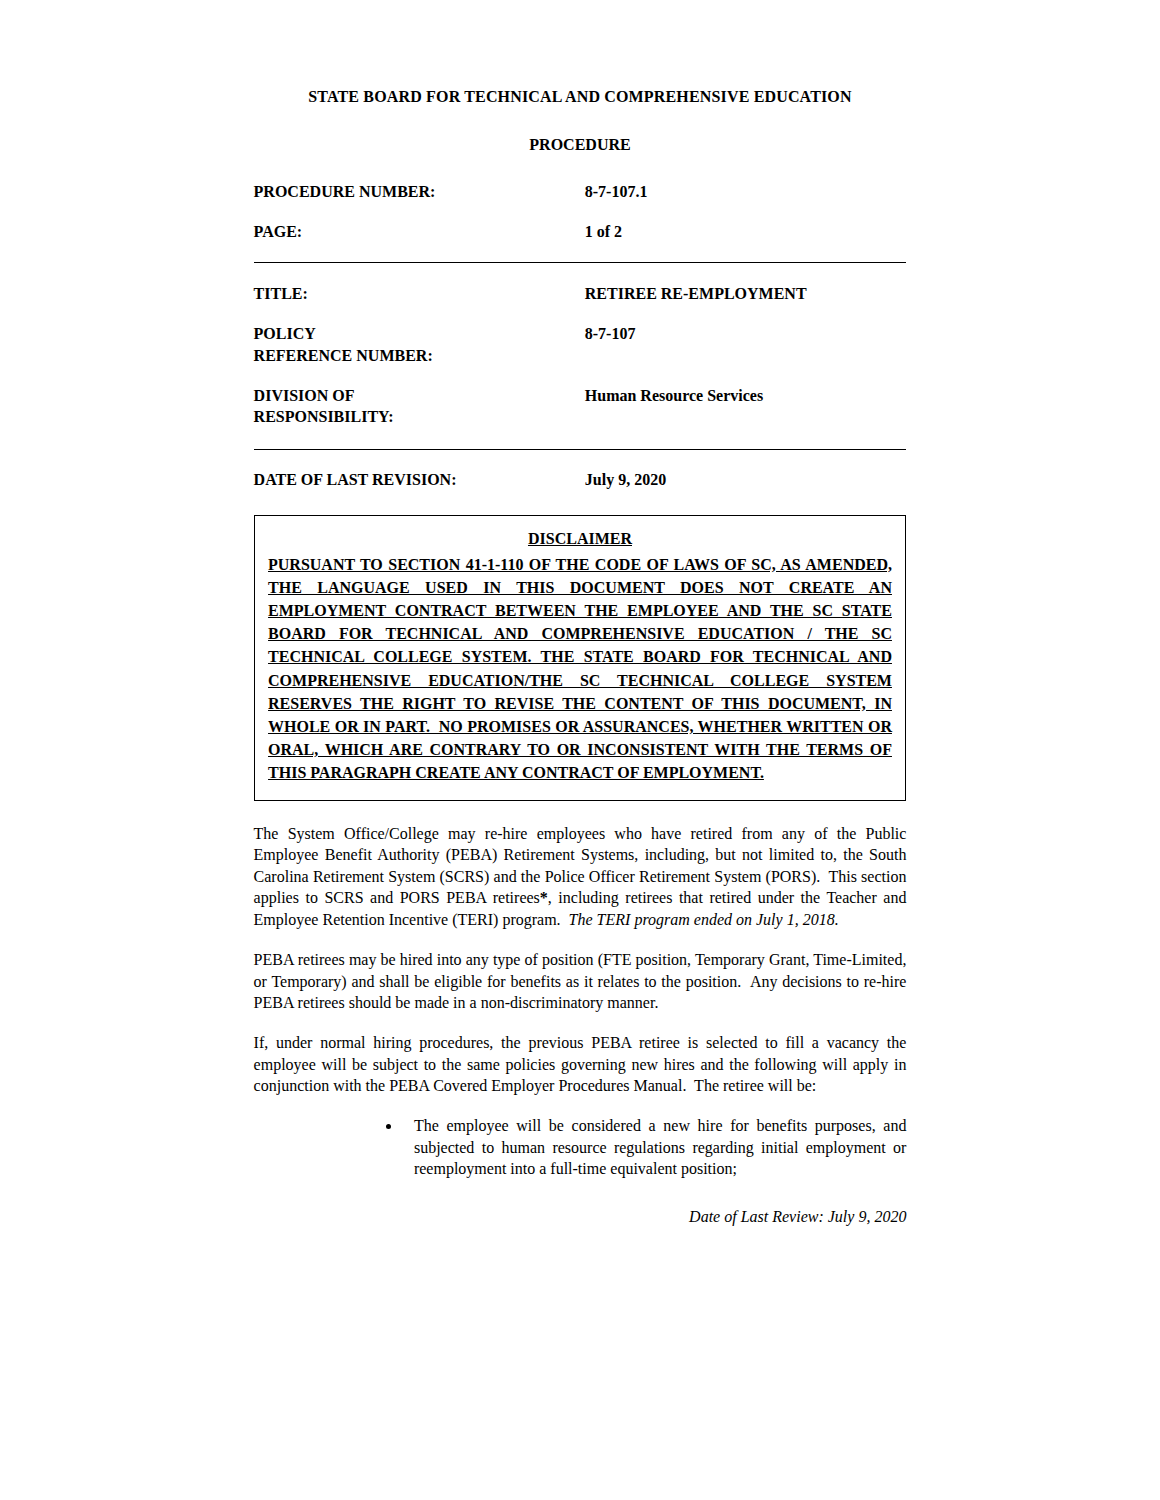STATE BOARD FOR TECHNICAL AND COMPREHENSIVE EDUCATION
PROCEDURE
| PROCEDURE NUMBER: | 8-7-107.1 |
| PAGE: | 1 of 2 |
| TITLE: | RETIREE RE-EMPLOYMENT |
| POLICY REFERENCE NUMBER: | 8-7-107 |
| DIVISION OF RESPONSIBILITY: | Human Resource Services |
| DATE OF LAST REVISION: | July 9, 2020 |
DISCLAIMER
PURSUANT TO SECTION 41-1-110 OF THE CODE OF LAWS OF SC, AS AMENDED, THE LANGUAGE USED IN THIS DOCUMENT DOES NOT CREATE AN EMPLOYMENT CONTRACT BETWEEN THE EMPLOYEE AND THE SC STATE BOARD FOR TECHNICAL AND COMPREHENSIVE EDUCATION / THE SC TECHNICAL COLLEGE SYSTEM. THE STATE BOARD FOR TECHNICAL AND COMPREHENSIVE EDUCATION/THE SC TECHNICAL COLLEGE SYSTEM RESERVES THE RIGHT TO REVISE THE CONTENT OF THIS DOCUMENT, IN WHOLE OR IN PART. NO PROMISES OR ASSURANCES, WHETHER WRITTEN OR ORAL, WHICH ARE CONTRARY TO OR INCONSISTENT WITH THE TERMS OF THIS PARAGRAPH CREATE ANY CONTRACT OF EMPLOYMENT.
The System Office/College may re-hire employees who have retired from any of the Public Employee Benefit Authority (PEBA) Retirement Systems, including, but not limited to, the South Carolina Retirement System (SCRS) and the Police Officer Retirement System (PORS). This section applies to SCRS and PORS PEBA retirees*, including retirees that retired under the Teacher and Employee Retention Incentive (TERI) program. The TERI program ended on July 1, 2018.
PEBA retirees may be hired into any type of position (FTE position, Temporary Grant, Time-Limited, or Temporary) and shall be eligible for benefits as it relates to the position. Any decisions to re-hire PEBA retirees should be made in a non-discriminatory manner.
If, under normal hiring procedures, the previous PEBA retiree is selected to fill a vacancy the employee will be subject to the same policies governing new hires and the following will apply in conjunction with the PEBA Covered Employer Procedures Manual. The retiree will be:
The employee will be considered a new hire for benefits purposes, and subjected to human resource regulations regarding initial employment or reemployment into a full-time equivalent position;
Date of Last Review: July 9, 2020